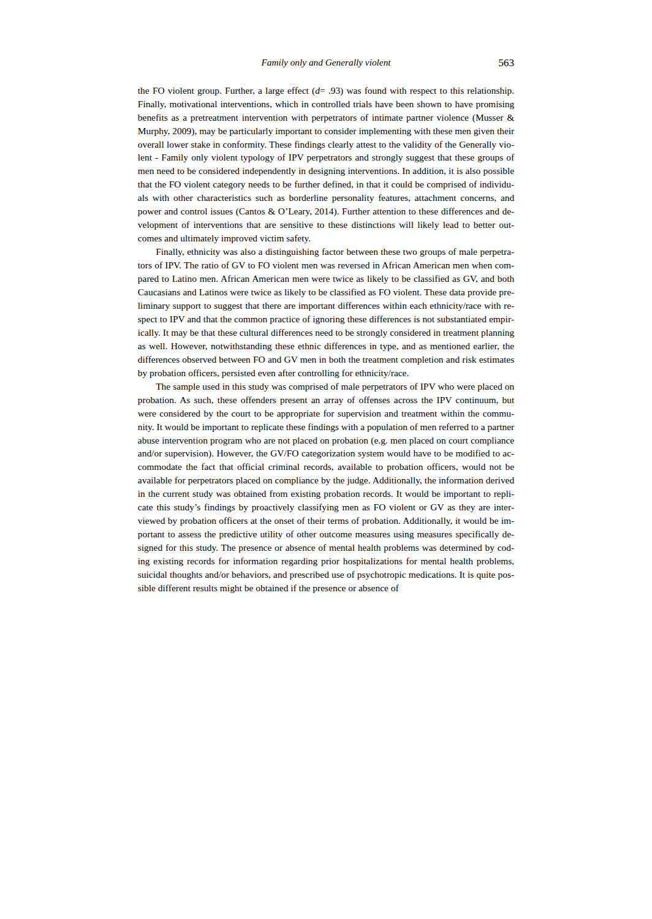Family only and Generally violent 563
the FO violent group. Further, a large effect (d= .93) was found with respect to this relationship. Finally, motivational interventions, which in controlled trials have been shown to have promising benefits as a pretreatment intervention with perpetrators of intimate partner violence (Musser & Murphy, 2009), may be particularly important to consider implementing with these men given their overall lower stake in conformity. These findings clearly attest to the validity of the Generally violent - Family only violent typology of IPV perpetrators and strongly suggest that these groups of men need to be considered independently in designing interventions. In addition, it is also possible that the FO violent category needs to be further defined, in that it could be comprised of individuals with other characteristics such as borderline personality features, attachment concerns, and power and control issues (Cantos & O’Leary, 2014). Further attention to these differences and development of interventions that are sensitive to these distinctions will likely lead to better outcomes and ultimately improved victim safety.
Finally, ethnicity was also a distinguishing factor between these two groups of male perpetrators of IPV. The ratio of GV to FO violent men was reversed in African American men when compared to Latino men. African American men were twice as likely to be classified as GV, and both Caucasians and Latinos were twice as likely to be classified as FO violent. These data provide preliminary support to suggest that there are important differences within each ethnicity/race with respect to IPV and that the common practice of ignoring these differences is not substantiated empirically. It may be that these cultural differences need to be strongly considered in treatment planning as well. However, notwithstanding these ethnic differences in type, and as mentioned earlier, the differences observed between FO and GV men in both the treatment completion and risk estimates by probation officers, persisted even after controlling for ethnicity/race.
The sample used in this study was comprised of male perpetrators of IPV who were placed on probation. As such, these offenders present an array of offenses across the IPV continuum, but were considered by the court to be appropriate for supervision and treatment within the community. It would be important to replicate these findings with a population of men referred to a partner abuse intervention program who are not placed on probation (e.g. men placed on court compliance and/or supervision). However, the GV/FO categorization system would have to be modified to accommodate the fact that official criminal records, available to probation officers, would not be available for perpetrators placed on compliance by the judge. Additionally, the information derived in the current study was obtained from existing probation records. It would be important to replicate this study’s findings by proactively classifying men as FO violent or GV as they are interviewed by probation officers at the onset of their terms of probation. Additionally, it would be important to assess the predictive utility of other outcome measures using measures specifically designed for this study. The presence or absence of mental health problems was determined by coding existing records for information regarding prior hospitalizations for mental health problems, suicidal thoughts and/or behaviors, and prescribed use of psychotropic medications. It is quite possible different results might be obtained if the presence or absence of